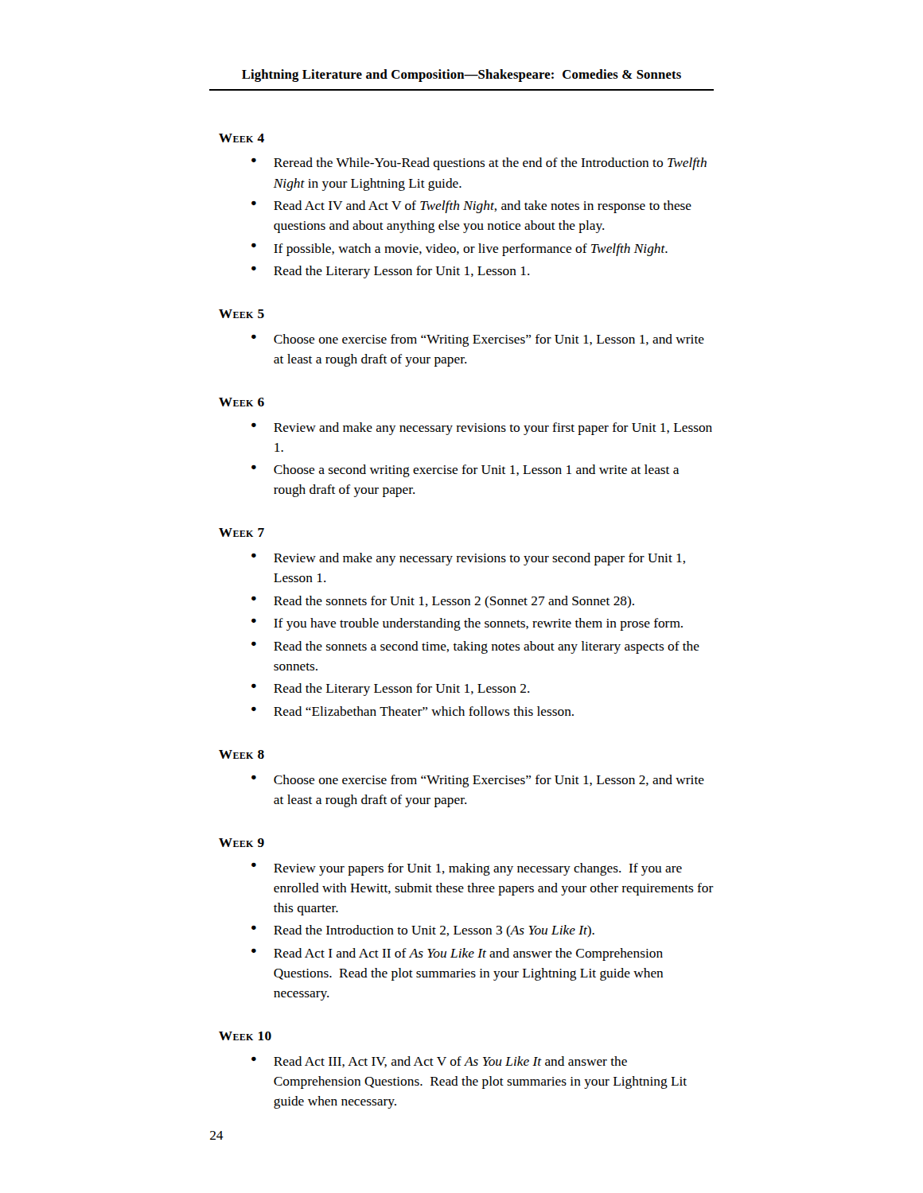Lightning Literature and Composition—Shakespeare: Comedies & Sonnets
Week 4
Reread the While-You-Read questions at the end of the Introduction to Twelfth Night in your Lightning Lit guide.
Read Act IV and Act V of Twelfth Night, and take notes in response to these questions and about anything else you notice about the play.
If possible, watch a movie, video, or live performance of Twelfth Night.
Read the Literary Lesson for Unit 1, Lesson 1.
Week 5
Choose one exercise from “Writing Exercises” for Unit 1, Lesson 1, and write at least a rough draft of your paper.
Week 6
Review and make any necessary revisions to your first paper for Unit 1, Lesson 1.
Choose a second writing exercise for Unit 1, Lesson 1 and write at least a rough draft of your paper.
Week 7
Review and make any necessary revisions to your second paper for Unit 1, Lesson 1.
Read the sonnets for Unit 1, Lesson 2 (Sonnet 27 and Sonnet 28).
If you have trouble understanding the sonnets, rewrite them in prose form.
Read the sonnets a second time, taking notes about any literary aspects of the sonnets.
Read the Literary Lesson for Unit 1, Lesson 2.
Read “Elizabethan Theater” which follows this lesson.
Week 8
Choose one exercise from “Writing Exercises” for Unit 1, Lesson 2, and write at least a rough draft of your paper.
Week 9
Review your papers for Unit 1, making any necessary changes. If you are enrolled with Hewitt, submit these three papers and your other requirements for this quarter.
Read the Introduction to Unit 2, Lesson 3 (As You Like It).
Read Act I and Act II of As You Like It and answer the Comprehension Questions. Read the plot summaries in your Lightning Lit guide when necessary.
Week 10
Read Act III, Act IV, and Act V of As You Like It and answer the Comprehension Questions. Read the plot summaries in your Lightning Lit guide when necessary.
24